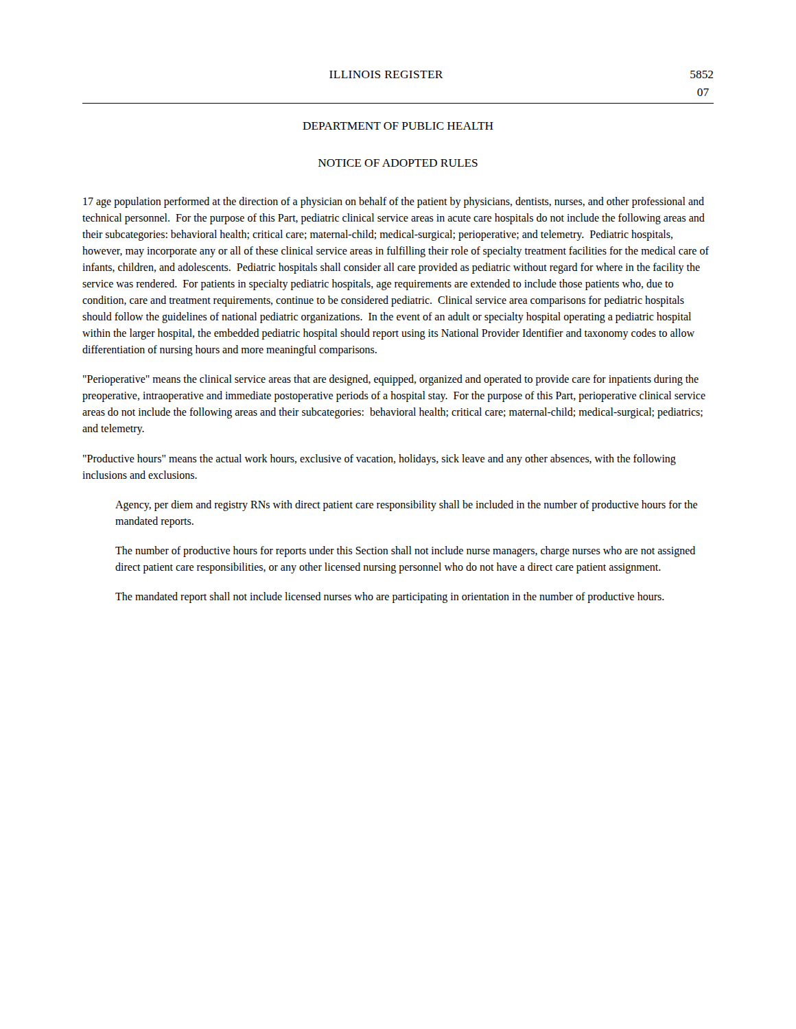ILLINOIS REGISTER
5852 07
DEPARTMENT OF PUBLIC HEALTH
NOTICE OF ADOPTED RULES
17 age population performed at the direction of a physician on behalf of the patient by physicians, dentists, nurses, and other professional and technical personnel. For the purpose of this Part, pediatric clinical service areas in acute care hospitals do not include the following areas and their subcategories: behavioral health; critical care; maternal-child; medical-surgical; perioperative; and telemetry. Pediatric hospitals, however, may incorporate any or all of these clinical service areas in fulfilling their role of specialty treatment facilities for the medical care of infants, children, and adolescents. Pediatric hospitals shall consider all care provided as pediatric without regard for where in the facility the service was rendered. For patients in specialty pediatric hospitals, age requirements are extended to include those patients who, due to condition, care and treatment requirements, continue to be considered pediatric. Clinical service area comparisons for pediatric hospitals should follow the guidelines of national pediatric organizations. In the event of an adult or specialty hospital operating a pediatric hospital within the larger hospital, the embedded pediatric hospital should report using its National Provider Identifier and taxonomy codes to allow differentiation of nursing hours and more meaningful comparisons.
"Perioperative" means the clinical service areas that are designed, equipped, organized and operated to provide care for inpatients during the preoperative, intraoperative and immediate postoperative periods of a hospital stay. For the purpose of this Part, perioperative clinical service areas do not include the following areas and their subcategories: behavioral health; critical care; maternal-child; medical-surgical; pediatrics; and telemetry.
"Productive hours" means the actual work hours, exclusive of vacation, holidays, sick leave and any other absences, with the following inclusions and exclusions.
Agency, per diem and registry RNs with direct patient care responsibility shall be included in the number of productive hours for the mandated reports.
The number of productive hours for reports under this Section shall not include nurse managers, charge nurses who are not assigned direct patient care responsibilities, or any other licensed nursing personnel who do not have a direct care patient assignment.
The mandated report shall not include licensed nurses who are participating in orientation in the number of productive hours.